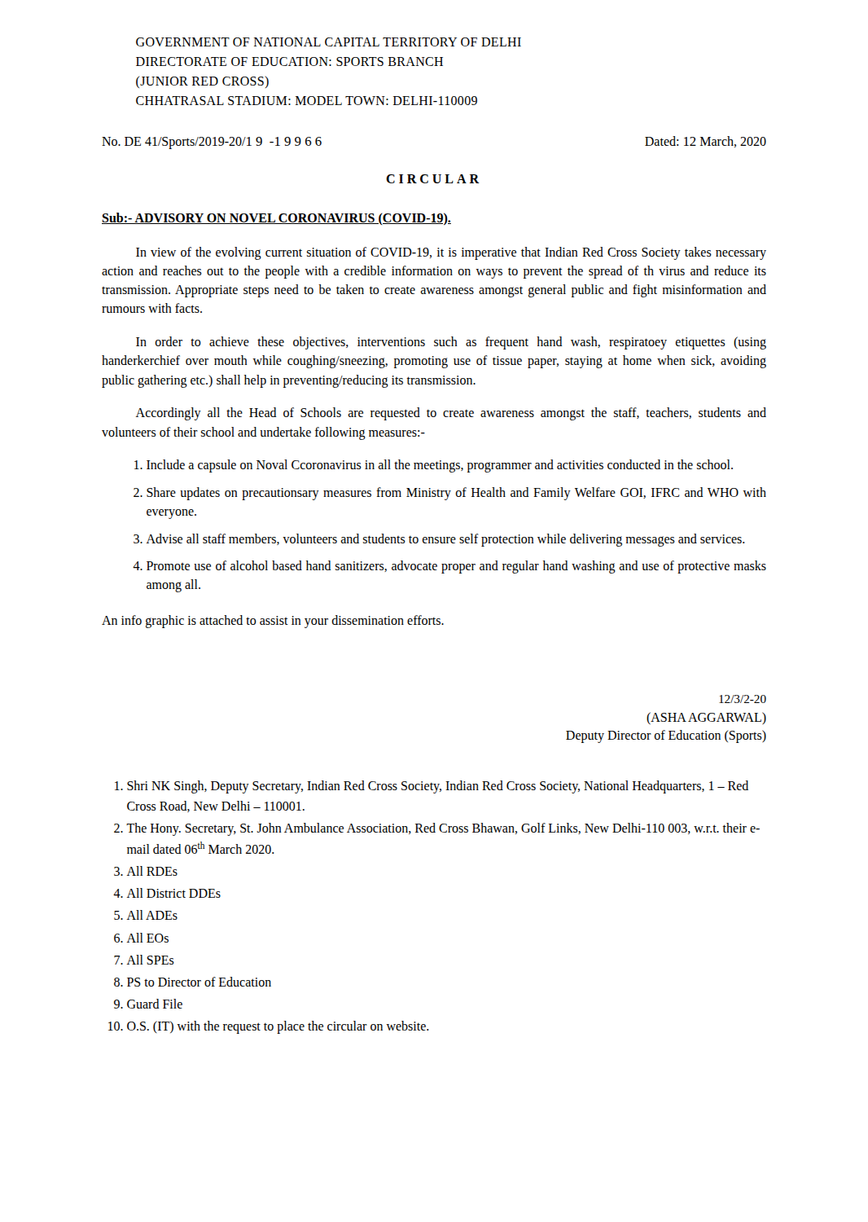Government of National Capital Territory of Delhi
Directorate of Education: Sports Branch
(Junior Red Cross)
Chhatrasal Stadium: Model Town: Delhi-110009
No. DE 41/Sports/2019-20/1 9 ‑1 9 9 6 6 Dated: 12 March, 2020
Circular
Sub:- ADVISORY ON NOVEL CORONAVIRUS (COVID-19).
In view of the evolving current situation of COVID-19, it is imperative that Indian Red Cross Society takes necessary action and reaches out to the people with a credible information on ways to prevent the spread of th virus and reduce its transmission. Appropriate steps need to be taken to create awareness amongst general public and fight misinformation and rumours with facts.
In order to achieve these objectives, interventions such as frequent hand wash, respiratoey etiquettes (using handerkerchief over mouth while coughing/sneezing, promoting use of tissue paper, staying at home when sick, avoiding public gathering etc.) shall help in preventing/reducing its transmission.
Accordingly all the Head of Schools are requested to create awareness amongst the staff, teachers, students and volunteers of their school and undertake following measures:-
Include a capsule on Noval Ccoronavirus in all the meetings, programmer and activities conducted in the school.
Share updates on precautionsary measures from Ministry of Health and Family Welfare GOI, IFRC and WHO with everyone.
Advise all staff members, volunteers and students to ensure self protection while delivering messages and services.
Promote use of alcohol based hand sanitizers, advocate proper and regular hand washing and use of protective masks among all.
An info graphic is attached to assist in your dissemination efforts.
  12/3/2-20
(ASHA AGGARWAL)
Deputy Director of Education (Sports)
Shri NK Singh, Deputy Secretary, Indian Red Cross Society, Indian Red Cross Society, National Headquarters, 1 – Red Cross Road, New Delhi – 110001.
The Hony. Secretary, St. John Ambulance Association, Red Cross Bhawan, Golf Links, New Delhi-110 003, w.r.t. their e-mail dated 06th March 2020.
All RDEs
All District DDEs
All ADEs
All EOs
All SPEs
PS to Director of Education
Guard File
O.S. (IT) with the request to place the circular on website.